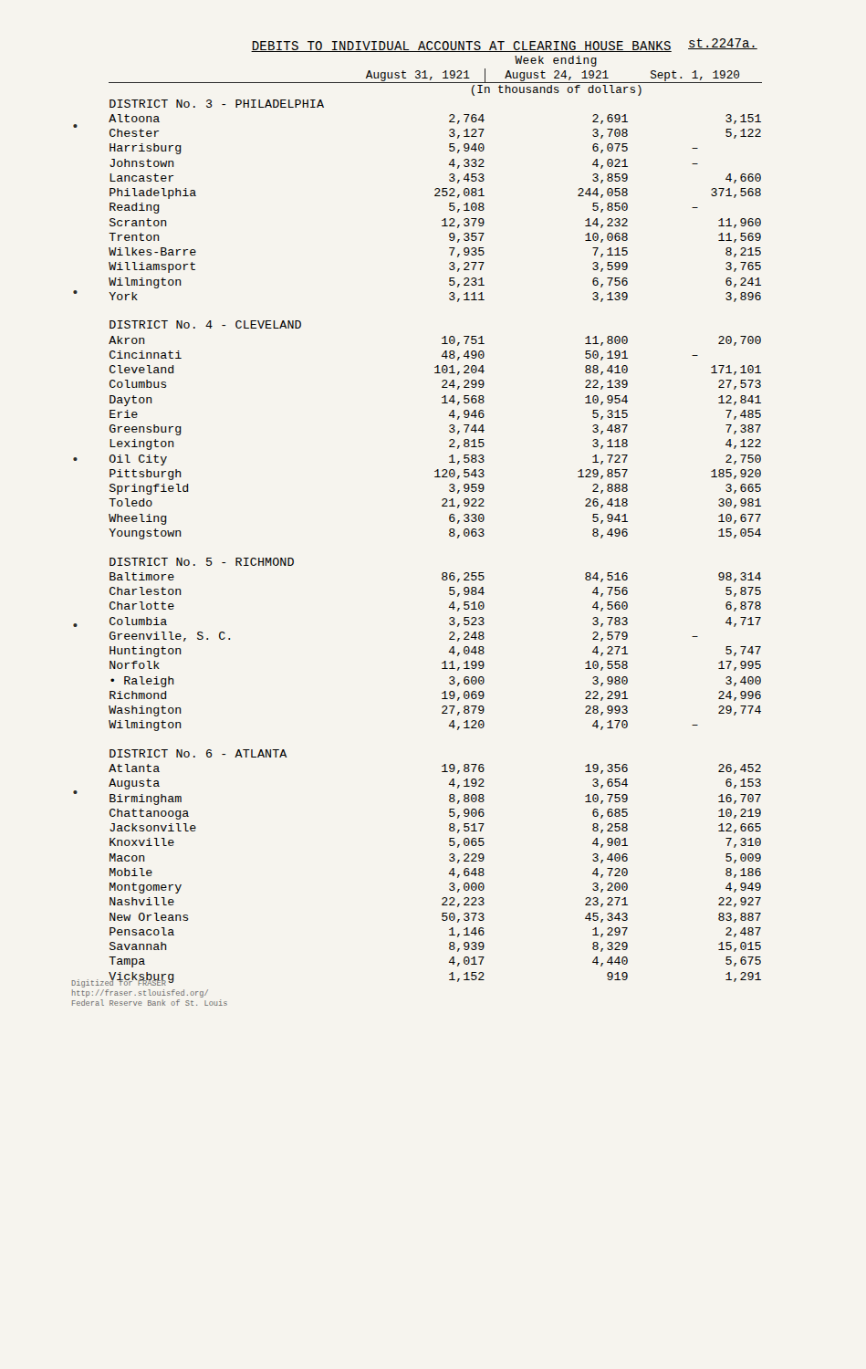•
•
•
•
•
st.2247a.
DEBITS TO INDIVIDUAL ACCOUNTS AT CLEARING HOUSE BANKS
| | Week ending |
| | August 31, 1921 | August 24, 1921 | Sept. 1, 1920 |
| | (In thousands of dollars) |
| DISTRICT No. 3 - PHILADELPHIA | | | |
| Altoona | 2,764 | 2,691 | 3,151 |
| Chester | 3,127 | 3,708 | 5,122 |
| Harrisburg | 5,940 | 6,075 | – |
| Johnstown | 4,332 | 4,021 | – |
| Lancaster | 3,453 | 3,859 | 4,660 |
| Philadelphia | 252,081 | 244,058 | 371,568 |
| Reading | 5,108 | 5,850 | – |
| Scranton | 12,379 | 14,232 | 11,960 |
| Trenton | 9,357 | 10,068 | 11,569 |
| Wilkes-Barre | 7,935 | 7,115 | 8,215 |
| Williamsport | 3,277 | 3,599 | 3,765 |
| Wilmington | 5,231 | 6,756 | 6,241 |
| York | 3,111 | 3,139 | 3,896 |
| DISTRICT No. 4 - CLEVELAND | | | |
| Akron | 10,751 | 11,800 | 20,700 |
| Cincinnati | 48,490 | 50,191 | – |
| Cleveland | 101,204 | 88,410 | 171,101 |
| Columbus | 24,299 | 22,139 | 27,573 |
| Dayton | 14,568 | 10,954 | 12,841 |
| Erie | 4,946 | 5,315 | 7,485 |
| Greensburg | 3,744 | 3,487 | 7,387 |
| Lexington | 2,815 | 3,118 | 4,122 |
| Oil City | 1,583 | 1,727 | 2,750 |
| Pittsburgh | 120,543 | 129,857 | 185,920 |
| Springfield | 3,959 | 2,888 | 3,665 |
| Toledo | 21,922 | 26,418 | 30,981 |
| Wheeling | 6,330 | 5,941 | 10,677 |
| Youngstown | 8,063 | 8,496 | 15,054 |
| DISTRICT No. 5 - RICHMOND | | | |
| Baltimore | 86,255 | 84,516 | 98,314 |
| Charleston | 5,984 | 4,756 | 5,875 |
| Charlotte | 4,510 | 4,560 | 6,878 |
| Columbia | 3,523 | 3,783 | 4,717 |
| Greenville, S. C. | 2,248 | 2,579 | – |
| Huntington | 4,048 | 4,271 | 5,747 |
| Norfolk | 11,199 | 10,558 | 17,995 |
| • Raleigh | 3,600 | 3,980 | 3,400 |
| Richmond | 19,069 | 22,291 | 24,996 |
| Washington | 27,879 | 28,993 | 29,774 |
| Wilmington | 4,120 | 4,170 | – |
| DISTRICT No. 6 - ATLANTA | | | |
| Atlanta | 19,876 | 19,356 | 26,452 |
| Augusta | 4,192 | 3,654 | 6,153 |
| Birmingham | 8,808 | 10,759 | 16,707 |
| Chattanooga | 5,906 | 6,685 | 10,219 |
| Jacksonville | 8,517 | 8,258 | 12,665 |
| Knoxville | 5,065 | 4,901 | 7,310 |
| Macon | 3,229 | 3,406 | 5,009 |
| Mobile | 4,648 | 4,720 | 8,186 |
| Montgomery | 3,000 | 3,200 | 4,949 |
| Nashville | 22,223 | 23,271 | 22,927 |
| New Orleans | 50,373 | 45,343 | 83,887 |
| Pensacola | 1,146 | 1,297 | 2,487 |
| Savannah | 8,939 | 8,329 | 15,015 |
| Tampa | 4,017 | 4,440 | 5,675 |
| Vicksburg | 1,152 | 919 | 1,291 |
Digitized for FRASER
http://fraser.stlouisfed.org/
Federal Reserve Bank of St. Louis